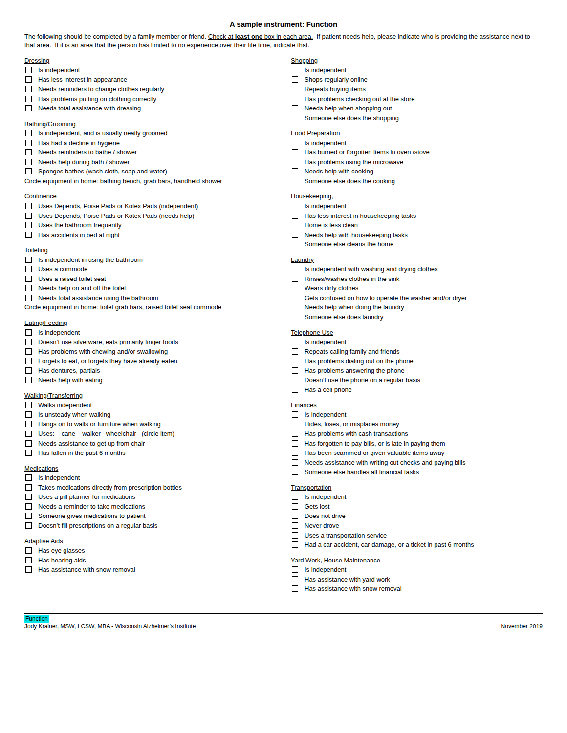A sample instrument: Function
The following should be completed by a family member or friend. Check at least one box in each area. If patient needs help, please indicate who is providing the assistance next to that area. If it is an area that the person has limited to no experience over their life time, indicate that.
Dressing
Is independent
Has less interest in appearance
Needs reminders to change clothes regularly
Has problems putting on clothing correctly
Needs total assistance with dressing
Bathing/Grooming
Is independent, and is usually neatly groomed
Has had a decline in hygiene
Needs reminders to bathe / shower
Needs help during bath / shower
Sponges bathes (wash cloth, soap and water)
Circle equipment in home: bathing bench, grab bars, handheld shower
Continence
Uses Depends, Poise Pads or Kotex Pads (independent)
Uses Depends, Poise Pads or Kotex Pads (needs help)
Uses the bathroom frequently
Has accidents in bed at night
Toileting
Is independent in using the bathroom
Uses a commode
Uses a raised toilet seat
Needs help on and off the toilet
Needs total assistance using the bathroom
Circle equipment in home: toilet grab bars, raised toilet seat commode
Eating/Feeding
Is independent
Doesn’t use silverware, eats primarily finger foods
Has problems with chewing and/or swallowing
Forgets to eat, or forgets they have already eaten
Has dentures, partials
Needs help with eating
Walking/Transferring
Walks independent
Is unsteady when walking
Hangs on to walls or furniture when walking
Uses: cane walker wheelchair (circle item)
Needs assistance to get up from chair
Has fallen in the past 6 months
Medications
Is independent
Takes medications directly from prescription bottles
Uses a pill planner for medications
Needs a reminder to take medications
Someone gives medications to patient
Doesn’t fill prescriptions on a regular basis
Adaptive Aids
Has eye glasses
Has hearing aids
Has assistance with snow removal
Shopping
Is independent
Shops regularly online
Repeats buying items
Has problems checking out at the store
Needs help when shopping out
Someone else does the shopping
Food Preparation
Is independent
Has burned or forgotten items in oven /stove
Has problems using the microwave
Needs help with cooking
Someone else does the cooking
Housekeeping,
Is independent
Has less interest in housekeeping tasks
Home is less clean
Needs help with housekeeping tasks
Someone else cleans the home
Laundry
Is independent with washing and drying clothes
Rinses/washes clothes in the sink
Wears dirty clothes
Gets confused on how to operate the washer and/or dryer
Needs help when doing the laundry
Someone else does laundry
Telephone Use
Is independent
Repeats calling family and friends
Has problems dialing out on the phone
Has problems answering the phone
Doesn’t use the phone on a regular basis
Has a cell phone
Finances
Is independent
Hides, loses, or misplaces money
Has problems with cash transactions
Has forgotten to pay bills, or is late in paying them
Has been scammed or given valuable items away
Needs assistance with writing out checks and paying bills
Someone else handles all financial tasks
Transportation
Is independent
Gets lost
Does not drive
Never drove
Uses a transportation service
Had a car accident, car damage, or a ticket in past 6 months
Yard Work, House Maintenance
Is independent
Has assistance with yard work
Has assistance with snow removal
Function
Jody Krainer, MSW, LCSW, MBA - Wisconsin Alzheimer’s Institute
November 2019